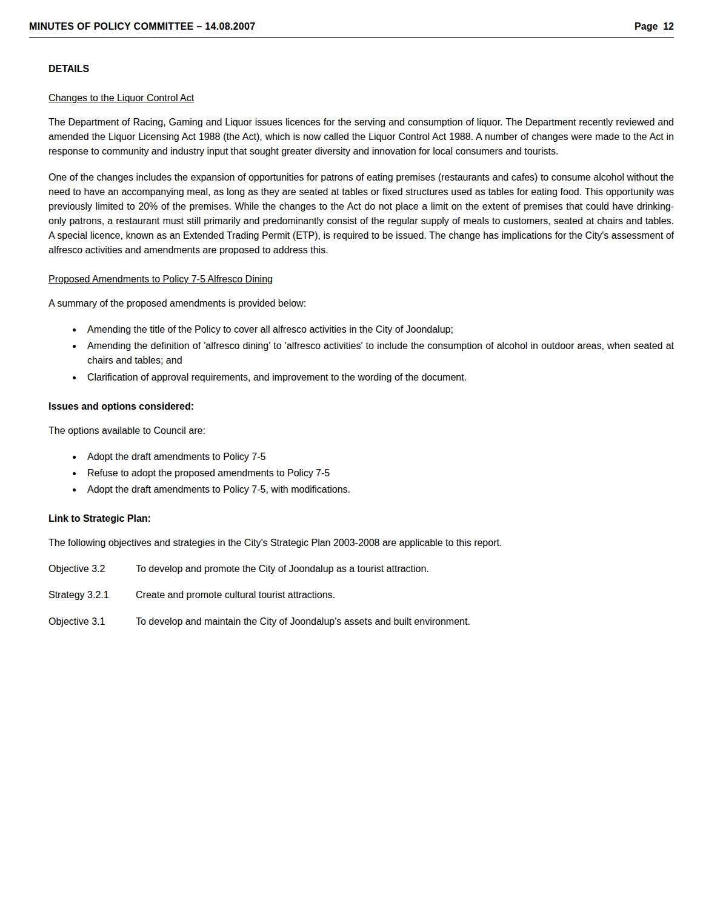MINUTES OF POLICY COMMITTEE – 14.08.2007 Page 12
DETAILS
Changes to the Liquor Control Act
The Department of Racing, Gaming and Liquor issues licences for the serving and consumption of liquor. The Department recently reviewed and amended the Liquor Licensing Act 1988 (the Act), which is now called the Liquor Control Act 1988. A number of changes were made to the Act in response to community and industry input that sought greater diversity and innovation for local consumers and tourists.
One of the changes includes the expansion of opportunities for patrons of eating premises (restaurants and cafes) to consume alcohol without the need to have an accompanying meal, as long as they are seated at tables or fixed structures used as tables for eating food. This opportunity was previously limited to 20% of the premises. While the changes to the Act do not place a limit on the extent of premises that could have drinking-only patrons, a restaurant must still primarily and predominantly consist of the regular supply of meals to customers, seated at chairs and tables. A special licence, known as an Extended Trading Permit (ETP), is required to be issued. The change has implications for the City's assessment of alfresco activities and amendments are proposed to address this.
Proposed Amendments to Policy 7-5 Alfresco Dining
A summary of the proposed amendments is provided below:
Amending the title of the Policy to cover all alfresco activities in the City of Joondalup;
Amending the definition of 'alfresco dining' to 'alfresco activities' to include the consumption of alcohol in outdoor areas, when seated at chairs and tables; and
Clarification of approval requirements, and improvement to the wording of the document.
Issues and options considered:
The options available to Council are:
Adopt the draft amendments to Policy 7-5
Refuse to adopt the proposed amendments to Policy 7-5
Adopt the draft amendments to Policy 7-5, with modifications.
Link to Strategic Plan:
The following objectives and strategies in the City's Strategic Plan 2003-2008 are applicable to this report.
Objective 3.2 To develop and promote the City of Joondalup as a tourist attraction.
Strategy 3.2.1 Create and promote cultural tourist attractions.
Objective 3.1 To develop and maintain the City of Joondalup's assets and built environment.